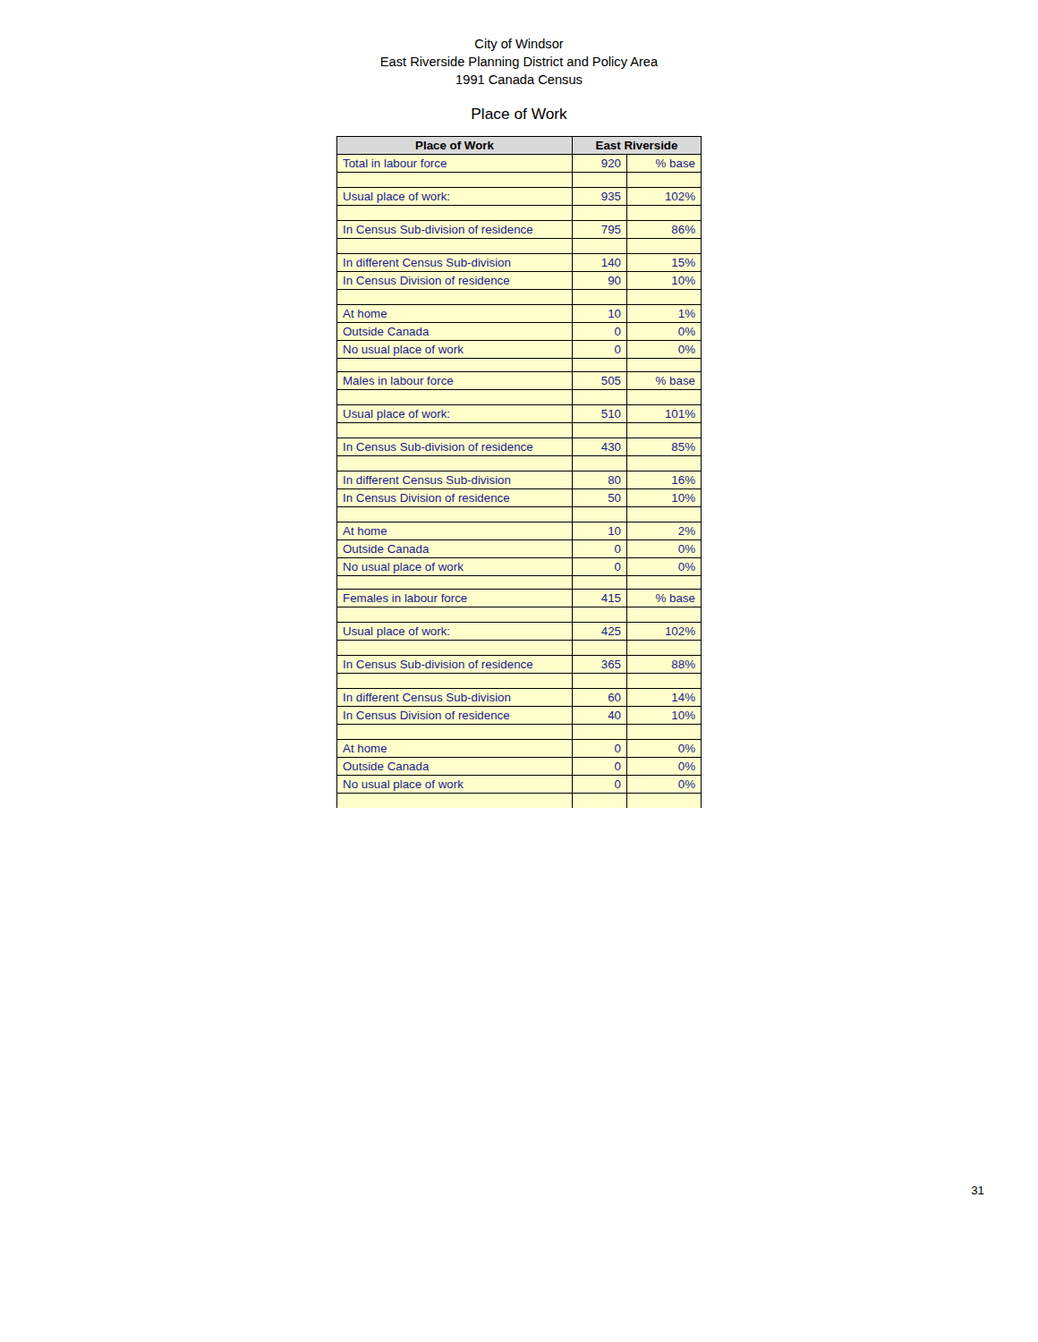City of Windsor
East Riverside Planning District and Policy Area
1991 Canada Census
Place of Work
| Place of Work | East Riverside |
| --- | --- |
| Total in labour force | 920 | % base |
| Usual place of work: | 935 | 102% |
| In Census Sub-division of residence | 795 | 86% |
| In different Census Sub-division | 140 | 15% |
| In Census Division of residence | 90 | 10% |
| At home | 10 | 1% |
| Outside Canada | 0 | 0% |
| No usual place of work | 0 | 0% |
| Males in labour force | 505 | % base |
| Usual place of work: | 510 | 101% |
| In Census Sub-division of residence | 430 | 85% |
| In different Census Sub-division | 80 | 16% |
| In Census Division of residence | 50 | 10% |
| At home | 10 | 2% |
| Outside Canada | 0 | 0% |
| No usual place of work | 0 | 0% |
| Females in labour force | 415 | % base |
| Usual place of work: | 425 | 102% |
| In Census Sub-division of residence | 365 | 88% |
| In different Census Sub-division | 60 | 14% |
| In Census Division of residence | 40 | 10% |
| At home | 0 | 0% |
| Outside Canada | 0 | 0% |
| No usual place of work | 0 | 0% |
31